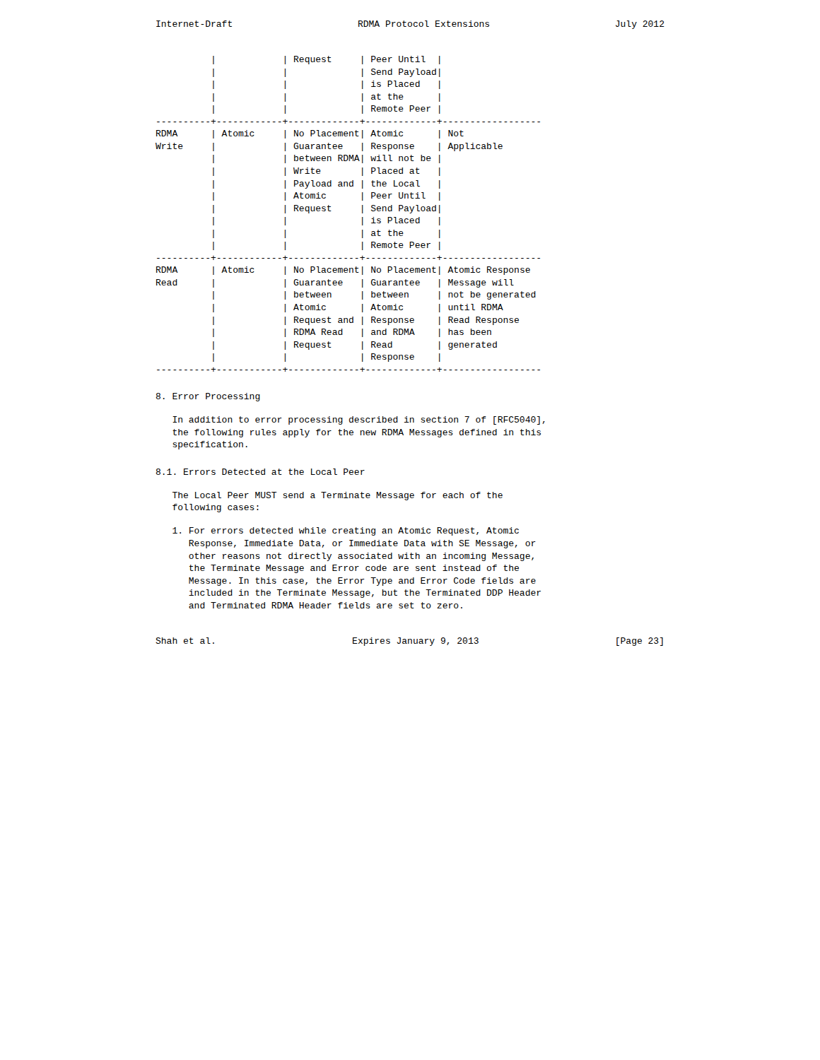Internet-Draft RDMA Protocol Extensions July 2012
          |            | Request     | Peer Until  |
          |            |             | Send Payload|
          |            |             | is Placed   |
          |            |             | at the      |
          |            |             | Remote Peer |
----------+------------+-------------+-------------+------------------
RDMA      | Atomic     | No Placement| Atomic      | Not
Write     |            | Guarantee   | Response    | Applicable
          |            | between RDMA| will not be |
          |            | Write       | Placed at   |
          |            | Payload and | the Local   |
          |            | Atomic      | Peer Until  |
          |            | Request     | Send Payload|
          |            |             | is Placed   |
          |            |             | at the      |
          |            |             | Remote Peer |
----------+------------+-------------+-------------+------------------
RDMA      | Atomic     | No Placement| No Placement| Atomic Response
Read      |            | Guarantee   | Guarantee   | Message will
          |            | between     | between     | not be generated
          |            | Atomic      | Atomic      | until RDMA
          |            | Request and | Response    | Read Response
          |            | RDMA Read   | and RDMA    | has been
          |            | Request     | Read        | generated
          |            |             | Response    |
----------+------------+-------------+-------------+------------------
8. Error Processing
In addition to error processing described in section 7 of [RFC5040],
the following rules apply for the new RDMA Messages defined in this
specification.
8.1. Errors Detected at the Local Peer
The Local Peer MUST send a Terminate Message for each of the
following cases:
For errors detected while creating an Atomic Request, Atomic
Response, Immediate Data, or Immediate Data with SE Message, or
other reasons not directly associated with an incoming Message,
the Terminate Message and Error code are sent instead of the
Message. In this case, the Error Type and Error Code fields are
included in the Terminate Message, but the Terminated DDP Header
and Terminated RDMA Header fields are set to zero.
Shah et al. Expires January 9, 2013 [Page 23]